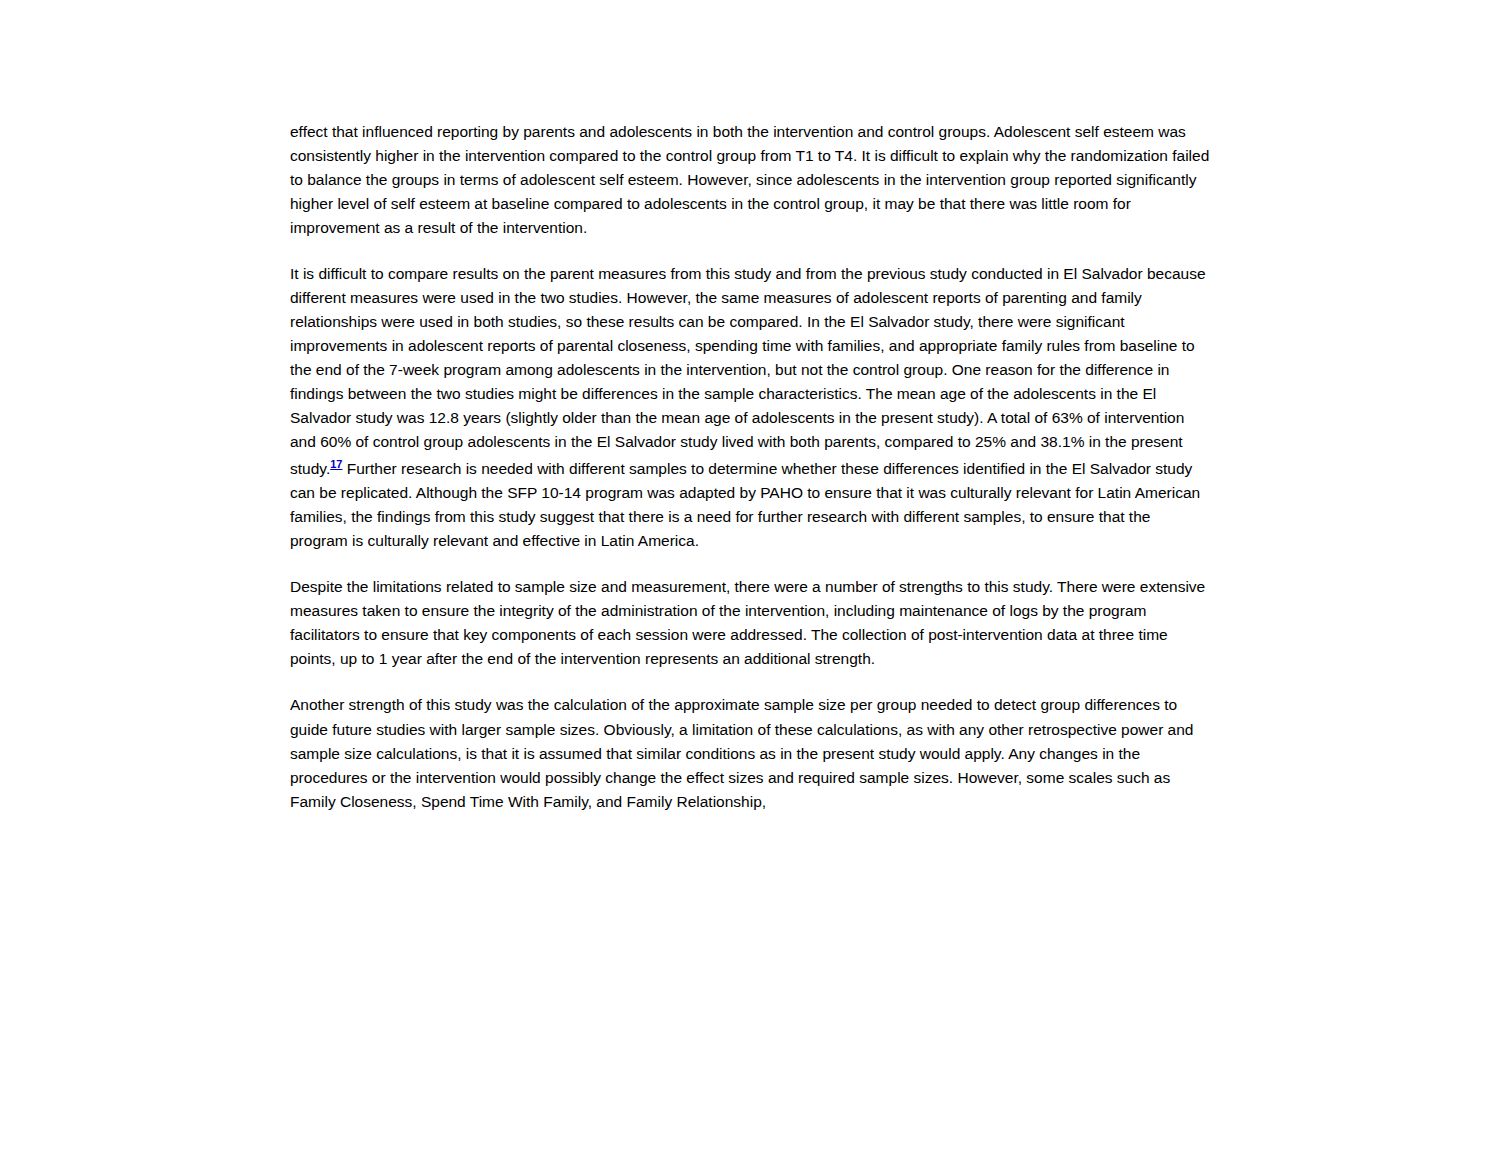effect that influenced reporting by parents and adolescents in both the intervention and control groups. Adolescent self esteem was consistently higher in the intervention compared to the control group from T1 to T4. It is difficult to explain why the randomization failed to balance the groups in terms of adolescent self esteem. However, since adolescents in the intervention group reported significantly higher level of self esteem at baseline compared to adolescents in the control group, it may be that there was little room for improvement as a result of the intervention.
It is difficult to compare results on the parent measures from this study and from the previous study conducted in El Salvador because different measures were used in the two studies. However, the same measures of adolescent reports of parenting and family relationships were used in both studies, so these results can be compared. In the El Salvador study, there were significant improvements in adolescent reports of parental closeness, spending time with families, and appropriate family rules from baseline to the end of the 7-week program among adolescents in the intervention, but not the control group. One reason for the difference in findings between the two studies might be differences in the sample characteristics. The mean age of the adolescents in the El Salvador study was 12.8 years (slightly older than the mean age of adolescents in the present study). A total of 63% of intervention and 60% of control group adolescents in the El Salvador study lived with both parents, compared to 25% and 38.1% in the present study.17 Further research is needed with different samples to determine whether these differences identified in the El Salvador study can be replicated. Although the SFP 10-14 program was adapted by PAHO to ensure that it was culturally relevant for Latin American families, the findings from this study suggest that there is a need for further research with different samples, to ensure that the program is culturally relevant and effective in Latin America.
Despite the limitations related to sample size and measurement, there were a number of strengths to this study. There were extensive measures taken to ensure the integrity of the administration of the intervention, including maintenance of logs by the program facilitators to ensure that key components of each session were addressed. The collection of post-intervention data at three time points, up to 1 year after the end of the intervention represents an additional strength.
Another strength of this study was the calculation of the approximate sample size per group needed to detect group differences to guide future studies with larger sample sizes. Obviously, a limitation of these calculations, as with any other retrospective power and sample size calculations, is that it is assumed that similar conditions as in the present study would apply. Any changes in the procedures or the intervention would possibly change the effect sizes and required sample sizes. However, some scales such as Family Closeness, Spend Time With Family, and Family Relationship,